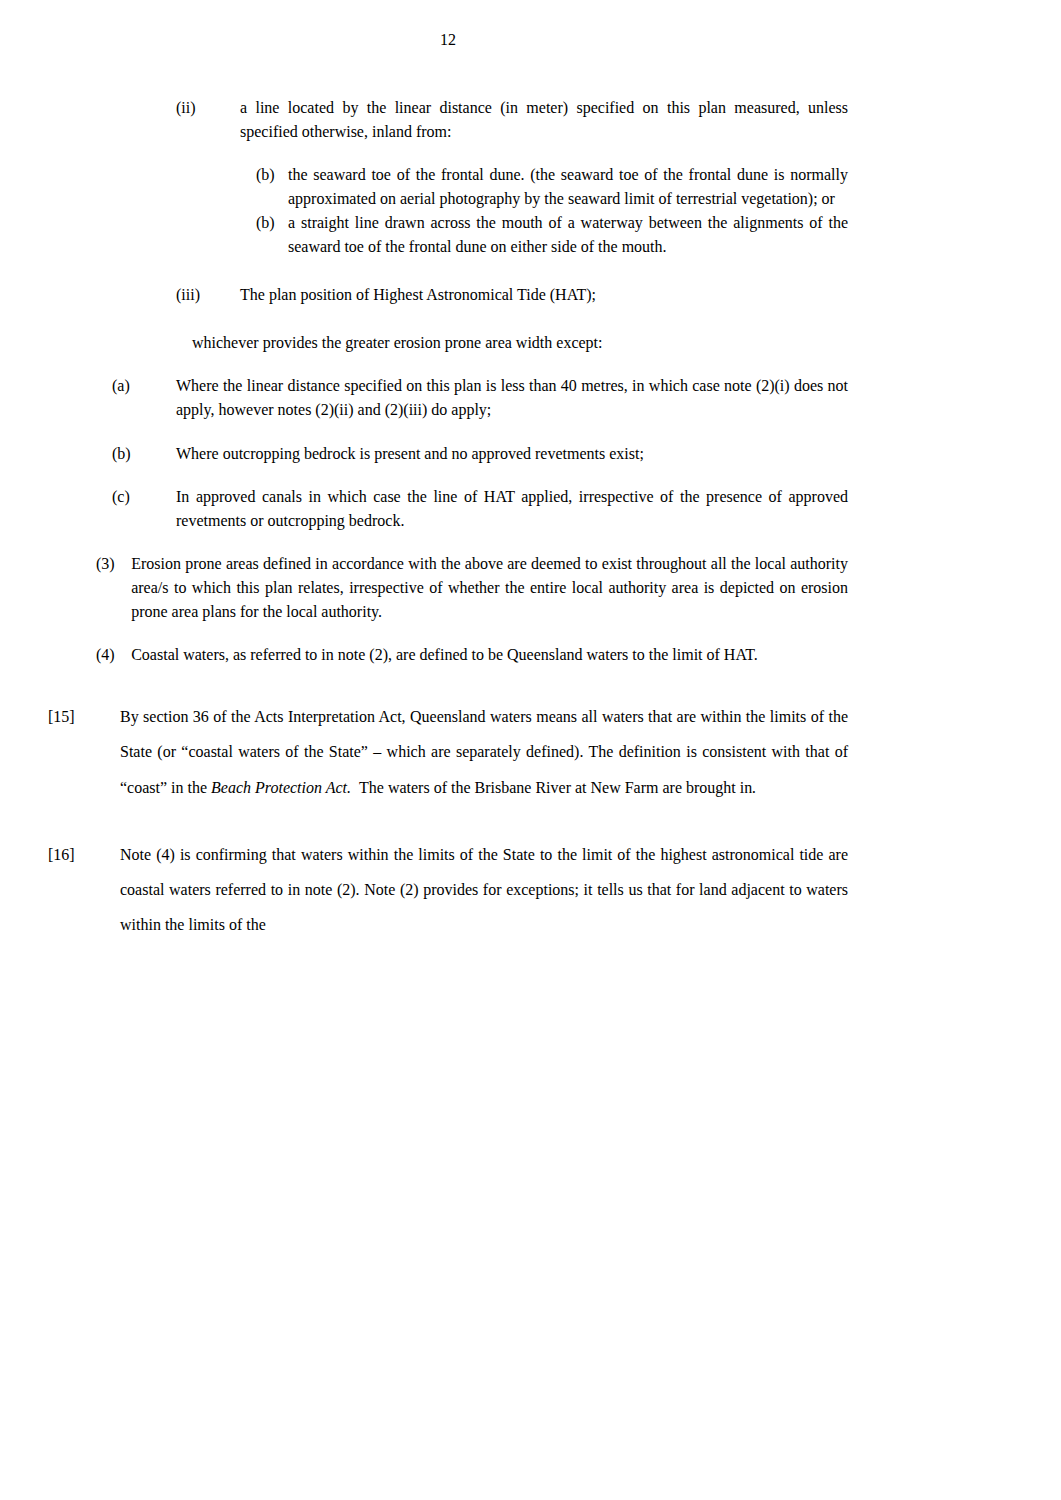12
(ii) a line located by the linear distance (in meter) specified on this plan measured, unless specified otherwise, inland from:
(b) the seaward toe of the frontal dune. (the seaward toe of the frontal dune is normally approximated on aerial photography by the seaward limit of terrestrial vegetation); or
(b) a straight line drawn across the mouth of a waterway between the alignments of the seaward toe of the frontal dune on either side of the mouth.
(iii) The plan position of Highest Astronomical Tide (HAT);
whichever provides the greater erosion prone area width except:
(a) Where the linear distance specified on this plan is less than 40 metres, in which case note (2)(i) does not apply, however notes (2)(ii) and (2)(iii) do apply;
(b) Where outcropping bedrock is present and no approved revetments exist;
(c) In approved canals in which case the line of HAT applied, irrespective of the presence of approved revetments or outcropping bedrock.
(3) Erosion prone areas defined in accordance with the above are deemed to exist throughout all the local authority area/s to which this plan relates, irrespective of whether the entire local authority area is depicted on erosion prone area plans for the local authority.
(4) Coastal waters, as referred to in note (2), are defined to be Queensland waters to the limit of HAT.
[15] By section 36 of the Acts Interpretation Act, Queensland waters means all waters that are within the limits of the State (or “coastal waters of the State” – which are separately defined). The definition is consistent with that of “coast” in the Beach Protection Act. The waters of the Brisbane River at New Farm are brought in.
[16] Note (4) is confirming that waters within the limits of the State to the limit of the highest astronomical tide are coastal waters referred to in note (2). Note (2) provides for exceptions; it tells us that for land adjacent to waters within the limits of the